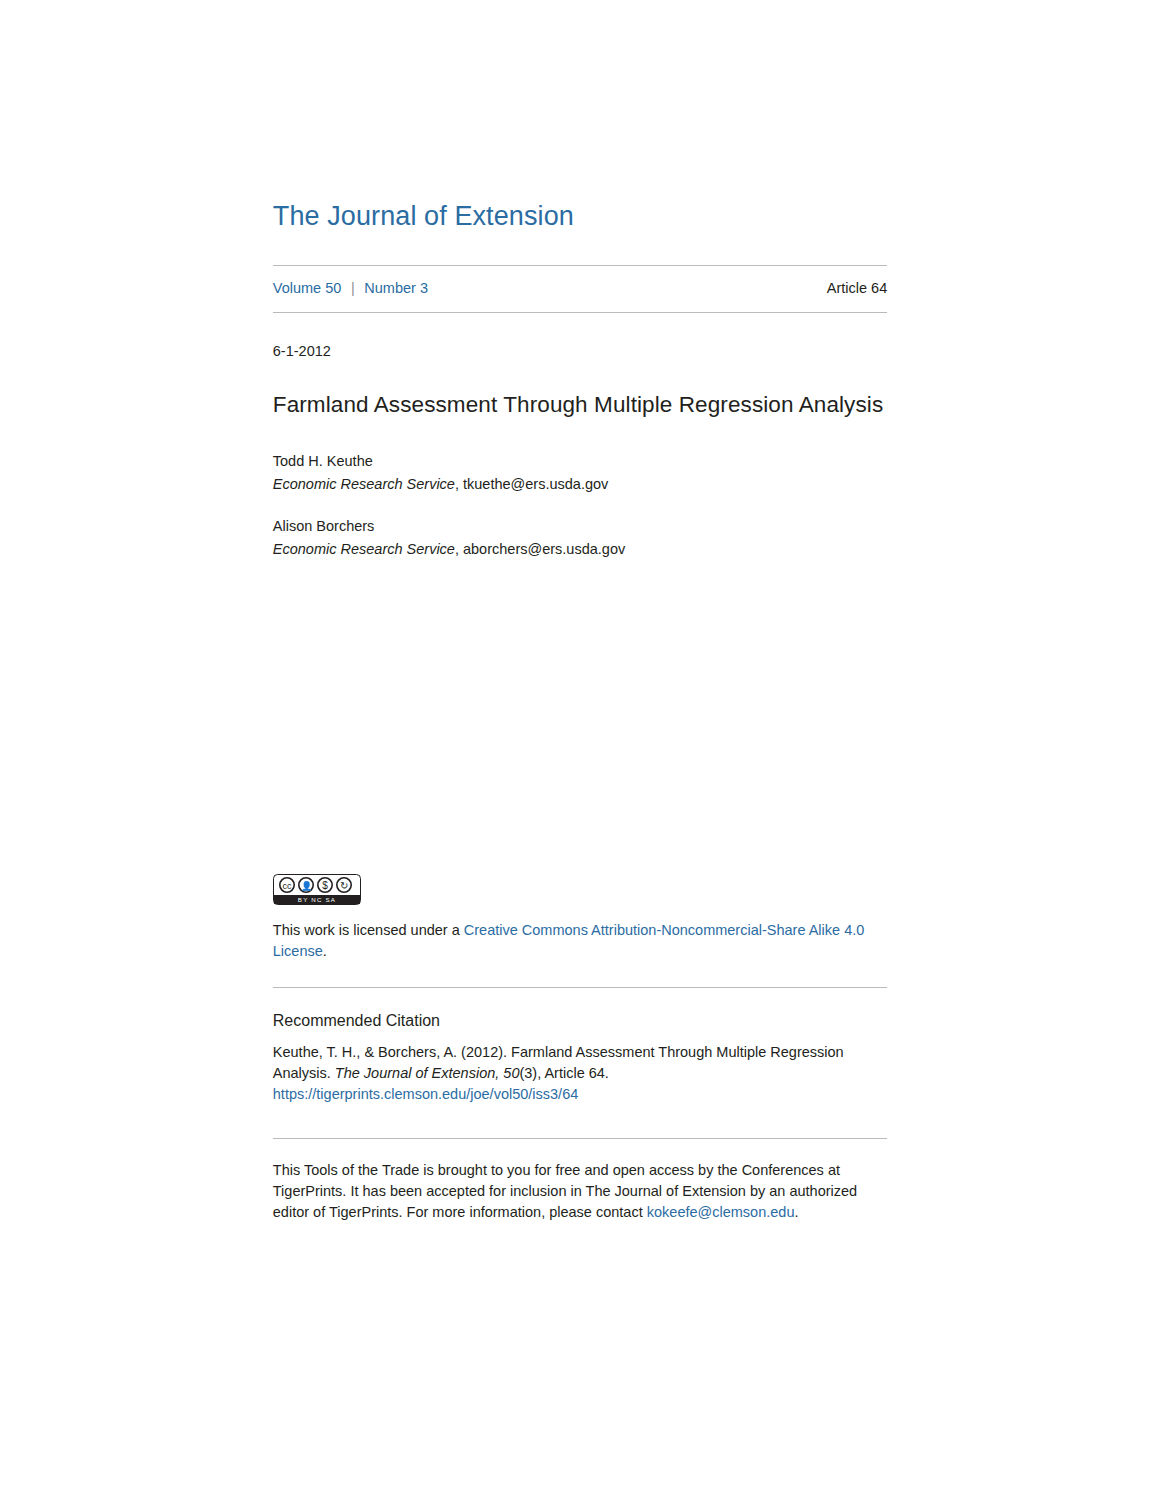The Journal of Extension
Volume 50 | Number 3
Article 64
6-1-2012
Farmland Assessment Through Multiple Regression Analysis
Todd H. Keuthe
Economic Research Service, tkuethe@ers.usda.gov
Alison Borchers
Economic Research Service, aborchers@ers.usda.gov
cc 👤 $ ↻ BY NC SA
This work is licensed under a Creative Commons Attribution-Noncommercial-Share Alike 4.0 License.
Recommended Citation
Keuthe, T. H., & Borchers, A. (2012). Farmland Assessment Through Multiple Regression Analysis. The Journal of Extension, 50(3), Article 64. https://tigerprints.clemson.edu/joe/vol50/iss3/64
This Tools of the Trade is brought to you for free and open access by the Conferences at TigerPrints. It has been accepted for inclusion in The Journal of Extension by an authorized editor of TigerPrints. For more information, please contact kokeefe@clemson.edu.